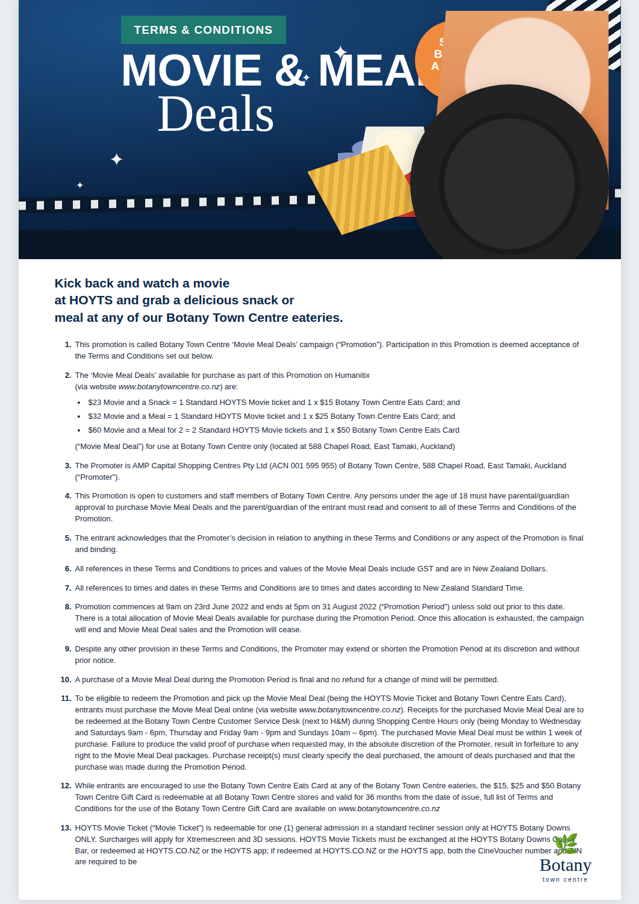✦ ✦ ✦ ✦
Terms & Conditions
Movie & Meal Deals
Save
big on
a night
out!
Kick back and watch a movie
at HOYTS and grab a delicious snack or
meal at any of our Botany Town Centre eateries.
This promotion is called Botany Town Centre ‘Movie Meal Deals’ campaign (“Promotion”). Participation in this Promotion is deemed acceptance of the Terms and Conditions set out below.
The ‘Movie Meal Deals’ available for purchase as part of this Promotion on Humanitix
(via website www.botanytowncentre.co.nz) are:
$23 Movie and a Snack = 1 Standard HOYTS Movie ticket and 1 x $15 Botany Town Centre Eats Card; and
$32 Movie and a Meal = 1 Standard HOYTS Movie ticket and 1 x $25 Botany Town Centre Eats Card; and
$60 Movie and a Meal for 2 = 2 Standard HOYTS Movie tickets and 1 x $50 Botany Town Centre Eats Card
(“Movie Meal Deal”) for use at Botany Town Centre only (located at 588 Chapel Road, East Tamaki, Auckland)
The Promoter is AMP Capital Shopping Centres Pty Ltd (ACN 001 595 955) of Botany Town Centre, 588 Chapel Road, East Tamaki, Auckland (“Promoter”).
This Promotion is open to customers and staff members of Botany Town Centre. Any persons under the age of 18 must have parental/guardian approval to purchase Movie Meal Deals and the parent/guardian of the entrant must read and consent to all of these Terms and Conditions of the Promotion.
The entrant acknowledges that the Promoter’s decision in relation to anything in these Terms and Conditions or any aspect of the Promotion is final and binding.
All references in these Terms and Conditions to prices and values of the Movie Meal Deals include GST and are in New Zealand Dollars.
All references to times and dates in these Terms and Conditions are to times and dates according to New Zealand Standard Time.
Promotion commences at 9am on 23rd June 2022 and ends at 5pm on 31 August 2022 (“Promotion Period”) unless sold out prior to this date. There is a total allocation of Movie Meal Deals available for purchase during the Promotion Period. Once this allocation is exhausted, the campaign will end and Movie Meal Deal sales and the Promotion will cease.
Despite any other provision in these Terms and Conditions, the Promoter may extend or shorten the Promotion Period at its discretion and without prior notice.
A purchase of a Movie Meal Deal during the Promotion Period is final and no refund for a change of mind will be permitted.
To be eligible to redeem the Promotion and pick up the Movie Meal Deal (being the HOYTS Movie Ticket and Botany Town Centre Eats Card), entrants must purchase the Movie Meal Deal online (via website www.botanytowncentre.co.nz). Receipts for the purchased Movie Meal Deal are to be redeemed at the Botany Town Centre Customer Service Desk (next to H&M) during Shopping Centre Hours only (being Monday to Wednesday and Saturdays 9am - 6pm, Thursday and Friday 9am - 9pm and Sundays 10am – 6pm). The purchased Movie Meal Deal must be within 1 week of purchase. Failure to produce the valid proof of purchase when requested may, in the absolute discretion of the Promoter, result in forfeiture to any right to the Movie Meal Deal packages. Purchase receipt(s) must clearly specify the deal purchased, the amount of deals purchased and that the purchase was made during the Promotion Period.
While entrants are encouraged to use the Botany Town Centre Eats Card at any of the Botany Town Centre eateries, the $15, $25 and $50 Botany Town Centre Gift Card is redeemable at all Botany Town Centre stores and valid for 36 months from the date of issue, full list of Terms and Conditions for the use of the Botany Town Centre Gift Card are available on www.botanytowncentre.co.nz
HOYTS Movie Ticket (“Movie Ticket”) is redeemable for one (1) general admission in a standard recliner session only at HOYTS Botany Downs ONLY. Surcharges will apply for Xtremescreen and 3D sessions. HOYTS Movie Tickets must be exchanged at the HOYTS Botany Downs Candy Bar, or redeemed at HOYTS.CO.NZ or the HOYTS app; if redeemed at HOYTS.CO.NZ or the HOYTS app, both the CineVoucher number and PIN are required to be
🌿
Botany
town centre